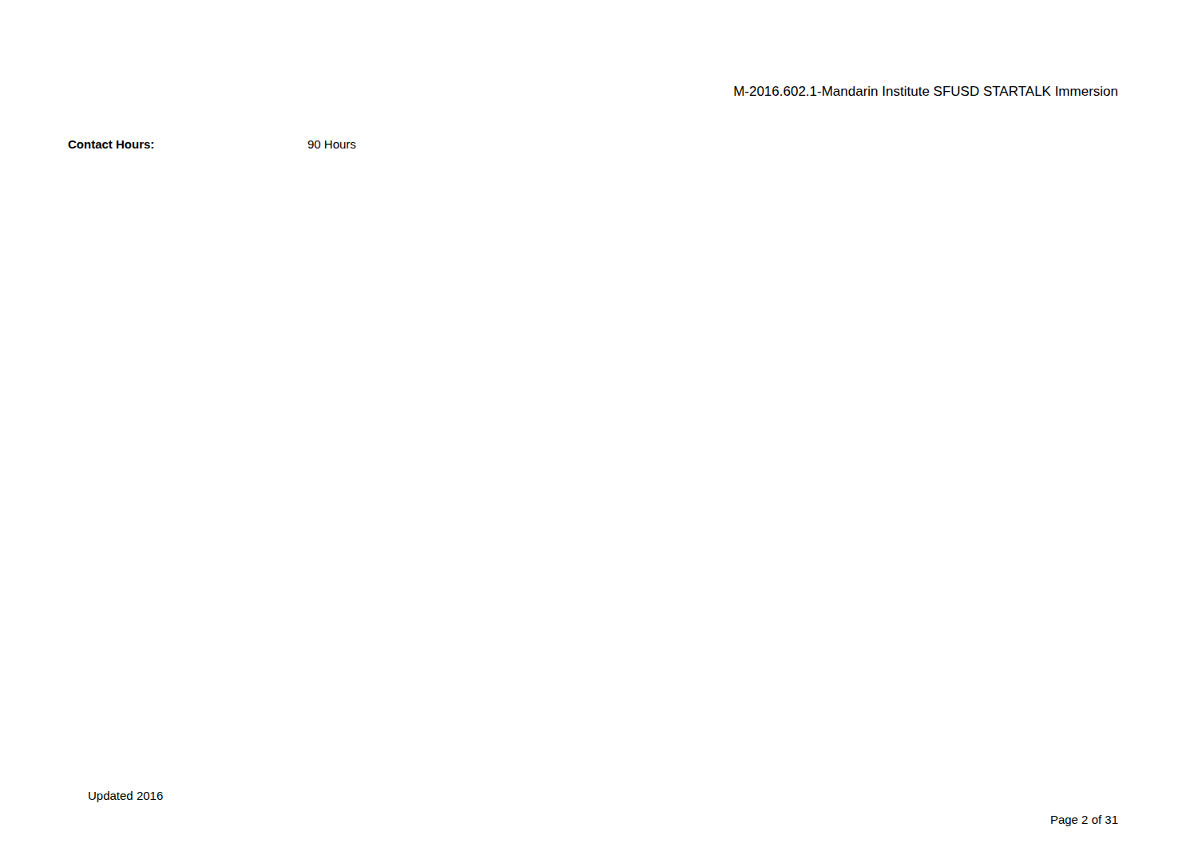M-2016.602.1-Mandarin Institute SFUSD STARTALK Immersion
Contact Hours: 90 Hours
Updated 2016
Page 2 of 31